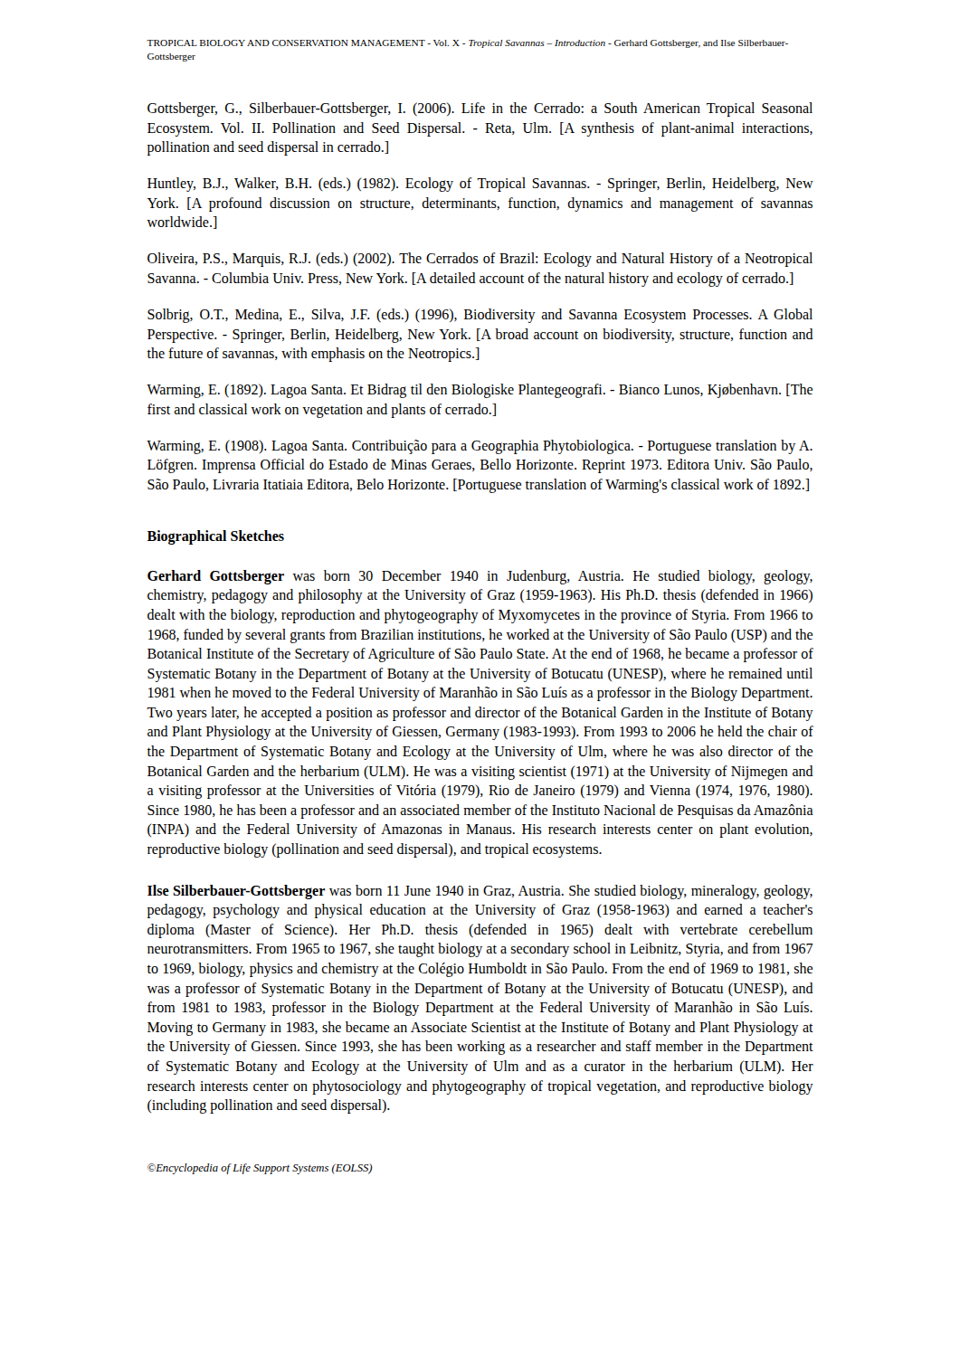TROPICAL BIOLOGY AND CONSERVATION MANAGEMENT - Vol. X - Tropical Savannas – Introduction - Gerhard Gottsberger, and Ilse Silberbauer-Gottsberger
Gottsberger, G., Silberbauer-Gottsberger, I. (2006). Life in the Cerrado: a South American Tropical Seasonal Ecosystem. Vol. II. Pollination and Seed Dispersal. - Reta, Ulm. [A synthesis of plant-animal interactions, pollination and seed dispersal in cerrado.]
Huntley, B.J., Walker, B.H. (eds.) (1982). Ecology of Tropical Savannas. - Springer, Berlin, Heidelberg, New York. [A profound discussion on structure, determinants, function, dynamics and management of savannas worldwide.]
Oliveira, P.S., Marquis, R.J. (eds.) (2002). The Cerrados of Brazil: Ecology and Natural History of a Neotropical Savanna. - Columbia Univ. Press, New York. [A detailed account of the natural history and ecology of cerrado.]
Solbrig, O.T., Medina, E., Silva, J.F. (eds.) (1996), Biodiversity and Savanna Ecosystem Processes. A Global Perspective. - Springer, Berlin, Heidelberg, New York. [A broad account on biodiversity, structure, function and the future of savannas, with emphasis on the Neotropics.]
Warming, E. (1892). Lagoa Santa. Et Bidrag til den Biologiske Plantegeografi. - Bianco Lunos, Kjøbenhavn. [The first and classical work on vegetation and plants of cerrado.]
Warming, E. (1908). Lagoa Santa. Contribuição para a Geographia Phytobiologica. - Portuguese translation by A. Löfgren. Imprensa Official do Estado de Minas Geraes, Bello Horizonte. Reprint 1973. Editora Univ. São Paulo, São Paulo, Livraria Itatiaia Editora, Belo Horizonte. [Portuguese translation of Warming's classical work of 1892.]
Biographical Sketches
Gerhard Gottsberger was born 30 December 1940 in Judenburg, Austria. He studied biology, geology, chemistry, pedagogy and philosophy at the University of Graz (1959-1963). His Ph.D. thesis (defended in 1966) dealt with the biology, reproduction and phytogeography of Myxomycetes in the province of Styria. From 1966 to 1968, funded by several grants from Brazilian institutions, he worked at the University of São Paulo (USP) and the Botanical Institute of the Secretary of Agriculture of São Paulo State. At the end of 1968, he became a professor of Systematic Botany in the Department of Botany at the University of Botucatu (UNESP), where he remained until 1981 when he moved to the Federal University of Maranhão in São Luís as a professor in the Biology Department. Two years later, he accepted a position as professor and director of the Botanical Garden in the Institute of Botany and Plant Physiology at the University of Giessen, Germany (1983-1993). From 1993 to 2006 he held the chair of the Department of Systematic Botany and Ecology at the University of Ulm, where he was also director of the Botanical Garden and the herbarium (ULM). He was a visiting scientist (1971) at the University of Nijmegen and a visiting professor at the Universities of Vitória (1979), Rio de Janeiro (1979) and Vienna (1974, 1976, 1980). Since 1980, he has been a professor and an associated member of the Instituto Nacional de Pesquisas da Amazônia (INPA) and the Federal University of Amazonas in Manaus. His research interests center on plant evolution, reproductive biology (pollination and seed dispersal), and tropical ecosystems.
Ilse Silberbauer-Gottsberger was born 11 June 1940 in Graz, Austria. She studied biology, mineralogy, geology, pedagogy, psychology and physical education at the University of Graz (1958-1963) and earned a teacher's diploma (Master of Science). Her Ph.D. thesis (defended in 1965) dealt with vertebrate cerebellum neurotransmitters. From 1965 to 1967, she taught biology at a secondary school in Leibnitz, Styria, and from 1967 to 1969, biology, physics and chemistry at the Colégio Humboldt in São Paulo. From the end of 1969 to 1981, she was a professor of Systematic Botany in the Department of Botany at the University of Botucatu (UNESP), and from 1981 to 1983, professor in the Biology Department at the Federal University of Maranhão in São Luís. Moving to Germany in 1983, she became an Associate Scientist at the Institute of Botany and Plant Physiology at the University of Giessen. Since 1993, she has been working as a researcher and staff member in the Department of Systematic Botany and Ecology at the University of Ulm and as a curator in the herbarium (ULM). Her research interests center on phytosociology and phytogeography of tropical vegetation, and reproductive biology (including pollination and seed dispersal).
©Encyclopedia of Life Support Systems (EOLSS)